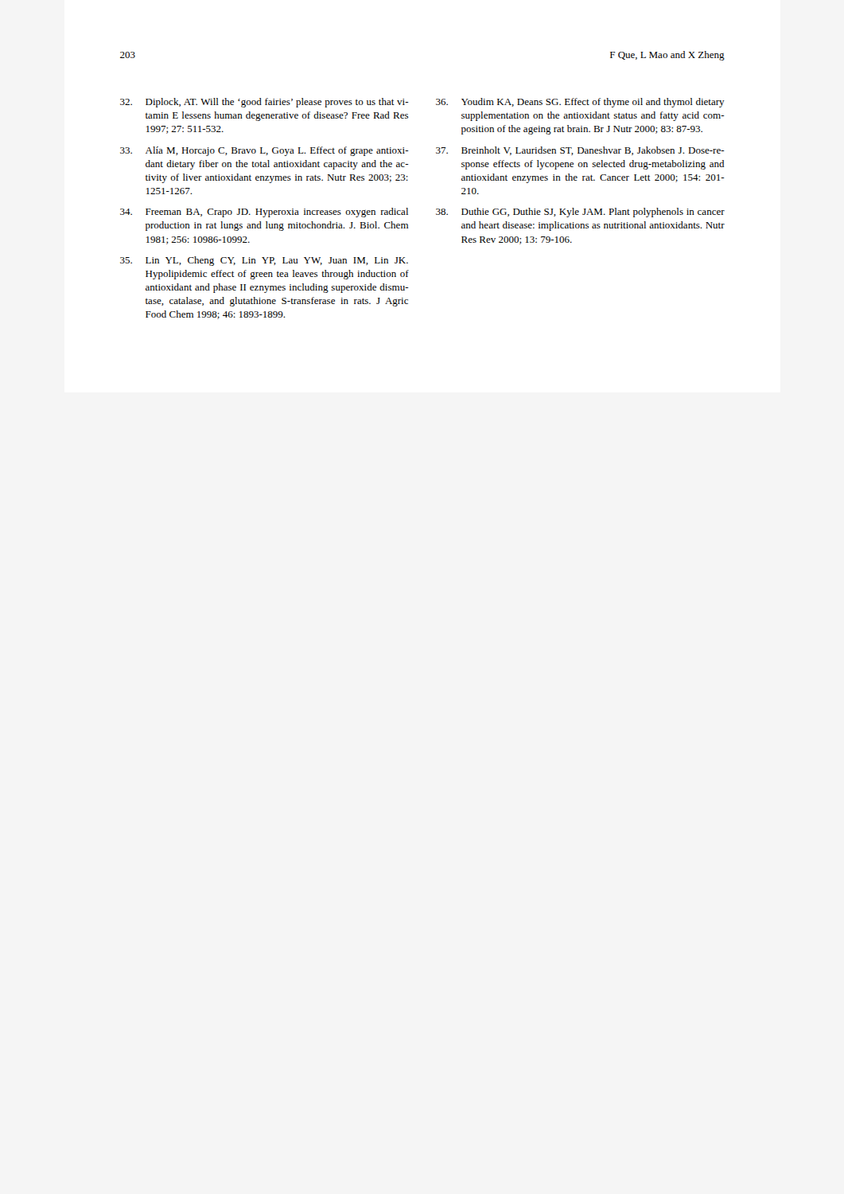203 F Que, L Mao and X Zheng
32. Diplock, AT. Will the ‘good fairies’ please proves to us that vitamin E lessens human degenerative of disease? Free Rad Res 1997; 27: 511-532.
33. Alía M, Horcajo C, Bravo L, Goya L. Effect of grape antioxidant dietary fiber on the total antioxidant capacity and the activity of liver antioxidant enzymes in rats. Nutr Res 2003; 23: 1251-1267.
34. Freeman BA, Crapo JD. Hyperoxia increases oxygen radical production in rat lungs and lung mitochondria. J. Biol. Chem 1981; 256: 10986-10992.
35. Lin YL, Cheng CY, Lin YP, Lau YW, Juan IM, Lin JK. Hypolipidemic effect of green tea leaves through induction of antioxidant and phase II eznymes including superoxide dismutase, catalase, and glutathione S-transferase in rats. J Agric Food Chem 1998; 46: 1893-1899.
36. Youdim KA, Deans SG. Effect of thyme oil and thymol dietary supplementation on the antioxidant status and fatty acid composition of the ageing rat brain. Br J Nutr 2000; 83: 87-93.
37. Breinholt V, Lauridsen ST, Daneshvar B, Jakobsen J. Dose-response effects of lycopene on selected drug-metabolizing and antioxidant enzymes in the rat. Cancer Lett 2000; 154: 201-210.
38. Duthie GG, Duthie SJ, Kyle JAM. Plant polyphenols in cancer and heart disease: implications as nutritional antioxidants. Nutr Res Rev 2000; 13: 79-106.